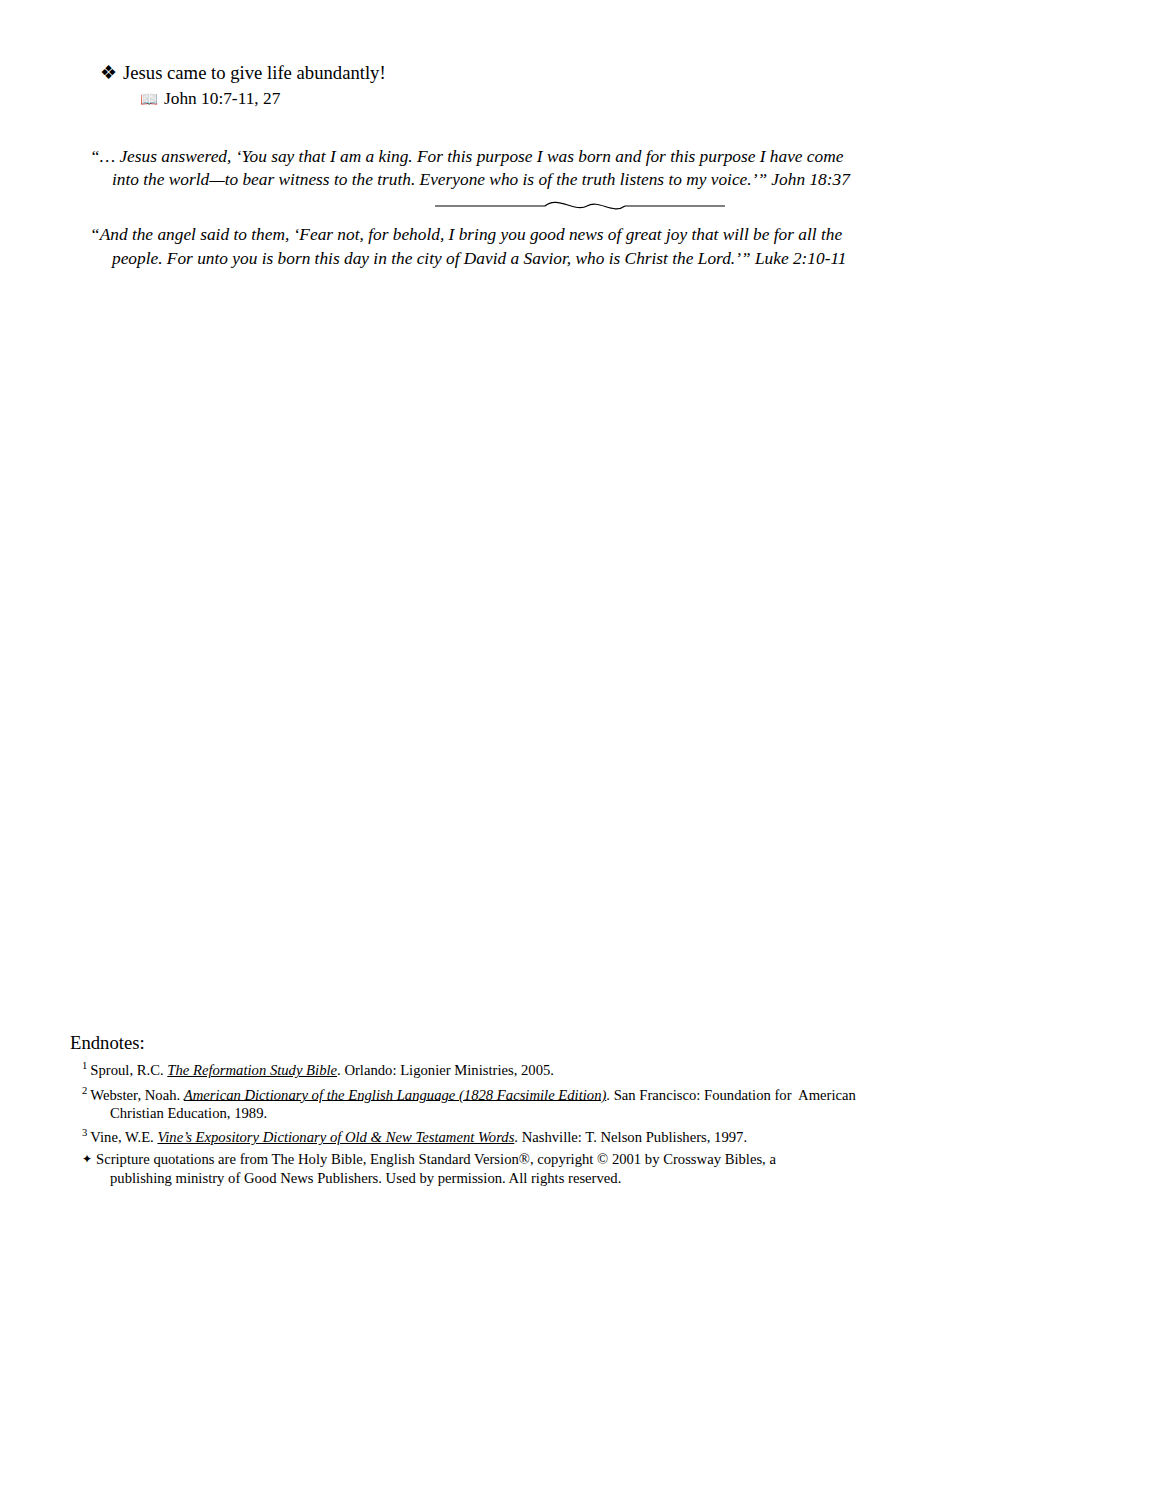❖Jesus came to give life abundantly!
📖John 10:7-11, 27
“… Jesus answered, ‘You say that I am a king. For this purpose I was born and for this purpose I have come
into the world—to bear witness to the truth. Everyone who is of the truth listens to my voice.’” John 18:37
“And the angel said to them, ‘Fear not, for behold, I bring you good news of great joy that will be for all the
people. For unto you is born this day in the city of David a Savior, who is Christ the Lord.’” Luke 2:10-11
Endnotes:
1 Sproul, R.C. The Reformation Study Bible. Orlando: Ligonier Ministries, 2005.
2 Webster, Noah. American Dictionary of the English Language (1828 Facsimile Edition). San Francisco: Foundation for American Christian Education, 1989.
3 Vine, W.E. Vine’s Expository Dictionary of Old & New Testament Words. Nashville: T. Nelson Publishers, 1997.
✦Scripture quotations are from The Holy Bible, English Standard Version®, copyright © 2001 by Crossway Bibles, a publishing ministry of Good News Publishers. Used by permission. All rights reserved.